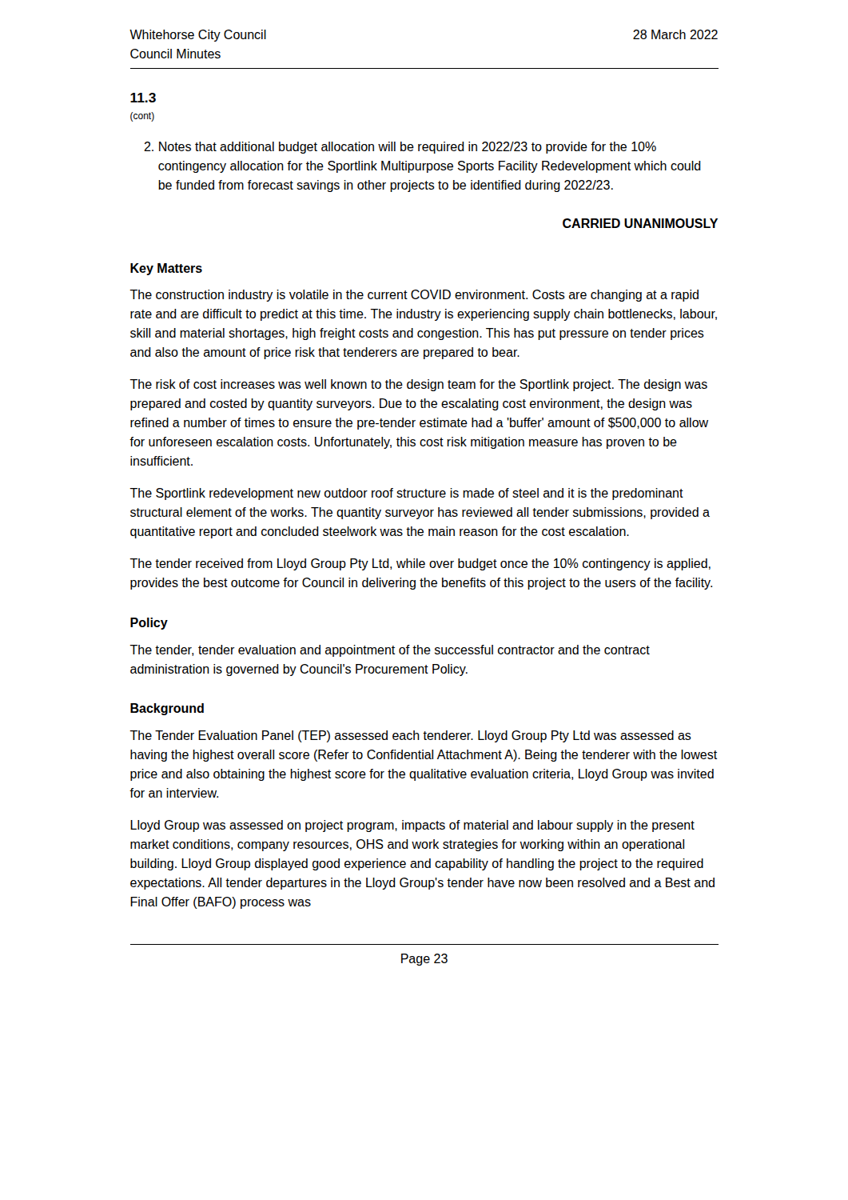Whitehorse City Council Council Minutes
28 March 2022
11.3
(cont)
Notes that additional budget allocation will be required in 2022/23 to provide for the 10% contingency allocation for the Sportlink Multipurpose Sports Facility Redevelopment which could be funded from forecast savings in other projects to be identified during 2022/23.
CARRIED UNANIMOUSLY
Key Matters
The construction industry is volatile in the current COVID environment. Costs are changing at a rapid rate and are difficult to predict at this time. The industry is experiencing supply chain bottlenecks, labour, skill and material shortages, high freight costs and congestion. This has put pressure on tender prices and also the amount of price risk that tenderers are prepared to bear.
The risk of cost increases was well known to the design team for the Sportlink project. The design was prepared and costed by quantity surveyors. Due to the escalating cost environment, the design was refined a number of times to ensure the pre-tender estimate had a 'buffer' amount of $500,000 to allow for unforeseen escalation costs. Unfortunately, this cost risk mitigation measure has proven to be insufficient.
The Sportlink redevelopment new outdoor roof structure is made of steel and it is the predominant structural element of the works. The quantity surveyor has reviewed all tender submissions, provided a quantitative report and concluded steelwork was the main reason for the cost escalation.
The tender received from Lloyd Group Pty Ltd, while over budget once the 10% contingency is applied, provides the best outcome for Council in delivering the benefits of this project to the users of the facility.
Policy
The tender, tender evaluation and appointment of the successful contractor and the contract administration is governed by Council's Procurement Policy.
Background
The Tender Evaluation Panel (TEP) assessed each tenderer. Lloyd Group Pty Ltd was assessed as having the highest overall score (Refer to Confidential Attachment A). Being the tenderer with the lowest price and also obtaining the highest score for the qualitative evaluation criteria, Lloyd Group was invited for an interview.
Lloyd Group was assessed on project program, impacts of material and labour supply in the present market conditions, company resources, OHS and work strategies for working within an operational building. Lloyd Group displayed good experience and capability of handling the project to the required expectations. All tender departures in the Lloyd Group's tender have now been resolved and a Best and Final Offer (BAFO) process was
Page 23